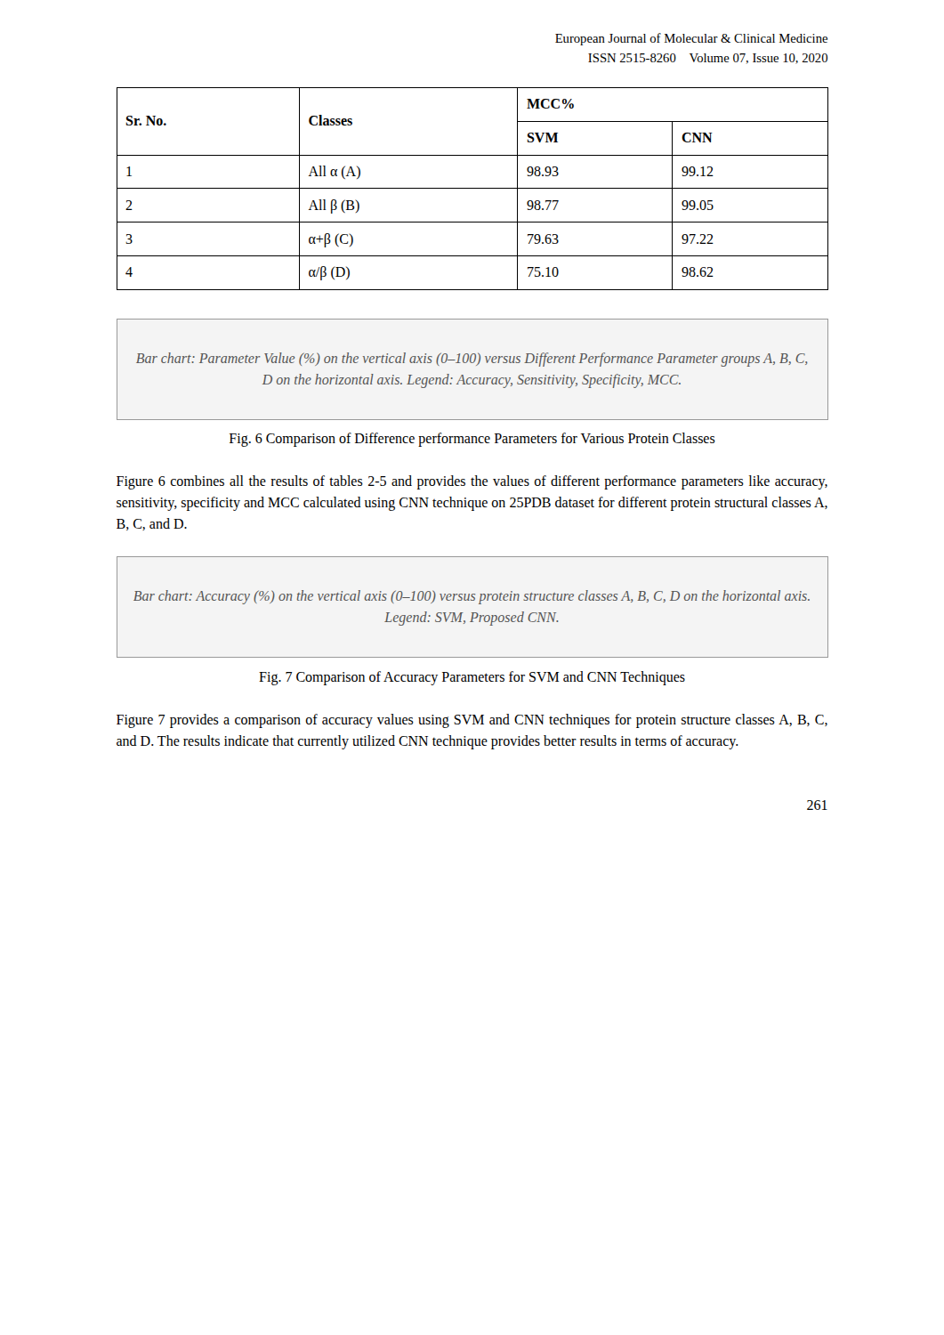European Journal of Molecular & Clinical Medicine ISSN 2515-8260 Volume 07, Issue 10, 2020
| Sr. No. | Classes | MCC% |
| --- | --- | --- |
| SVM | CNN |
| 1 | All α (A) | 98.93 | 99.12 |
| 2 | All β (B) | 98.77 | 99.05 |
| 3 | α+β (C) | 79.63 | 97.22 |
| 4 | α/β (D) | 75.10 | 98.62 |
Bar chart: Parameter Value (%) on the vertical axis (0–100) versus Different Performance Parameter groups A, B, C, D on the horizontal axis. Legend: Accuracy, Sensitivity, Specificity, MCC.
Fig. 6 Comparison of Difference performance Parameters for Various Protein Classes
Figure 6 combines all the results of tables 2-5 and provides the values of different performance parameters like accuracy, sensitivity, specificity and MCC calculated using CNN technique on 25PDB dataset for different protein structural classes A, B, C, and D.
Bar chart: Accuracy (%) on the vertical axis (0–100) versus protein structure classes A, B, C, D on the horizontal axis. Legend: SVM, Proposed CNN.
Fig. 7 Comparison of Accuracy Parameters for SVM and CNN Techniques
Figure 7 provides a comparison of accuracy values using SVM and CNN techniques for protein structure classes A, B, C, and D. The results indicate that currently utilized CNN technique provides better results in terms of accuracy.
261